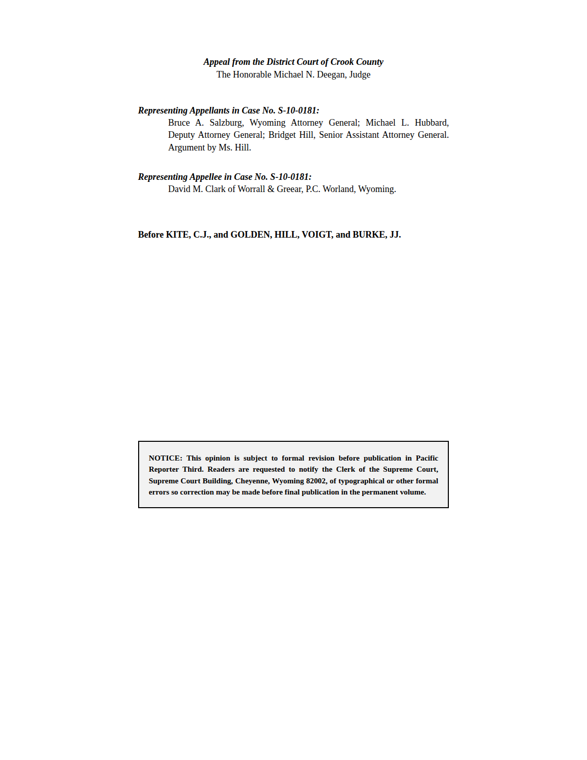Appeal from the District Court of Crook County
The Honorable Michael N. Deegan, Judge
Representing Appellants in Case No. S-10-0181:
Bruce A. Salzburg, Wyoming Attorney General; Michael L. Hubbard, Deputy Attorney General; Bridget Hill, Senior Assistant Attorney General. Argument by Ms. Hill.
Representing Appellee in Case No. S-10-0181:
David M. Clark of Worrall & Greear, P.C. Worland, Wyoming.
Before KITE, C.J., and GOLDEN, HILL, VOIGT, and BURKE, JJ.
NOTICE: This opinion is subject to formal revision before publication in Pacific Reporter Third. Readers are requested to notify the Clerk of the Supreme Court, Supreme Court Building, Cheyenne, Wyoming 82002, of typographical or other formal errors so correction may be made before final publication in the permanent volume.